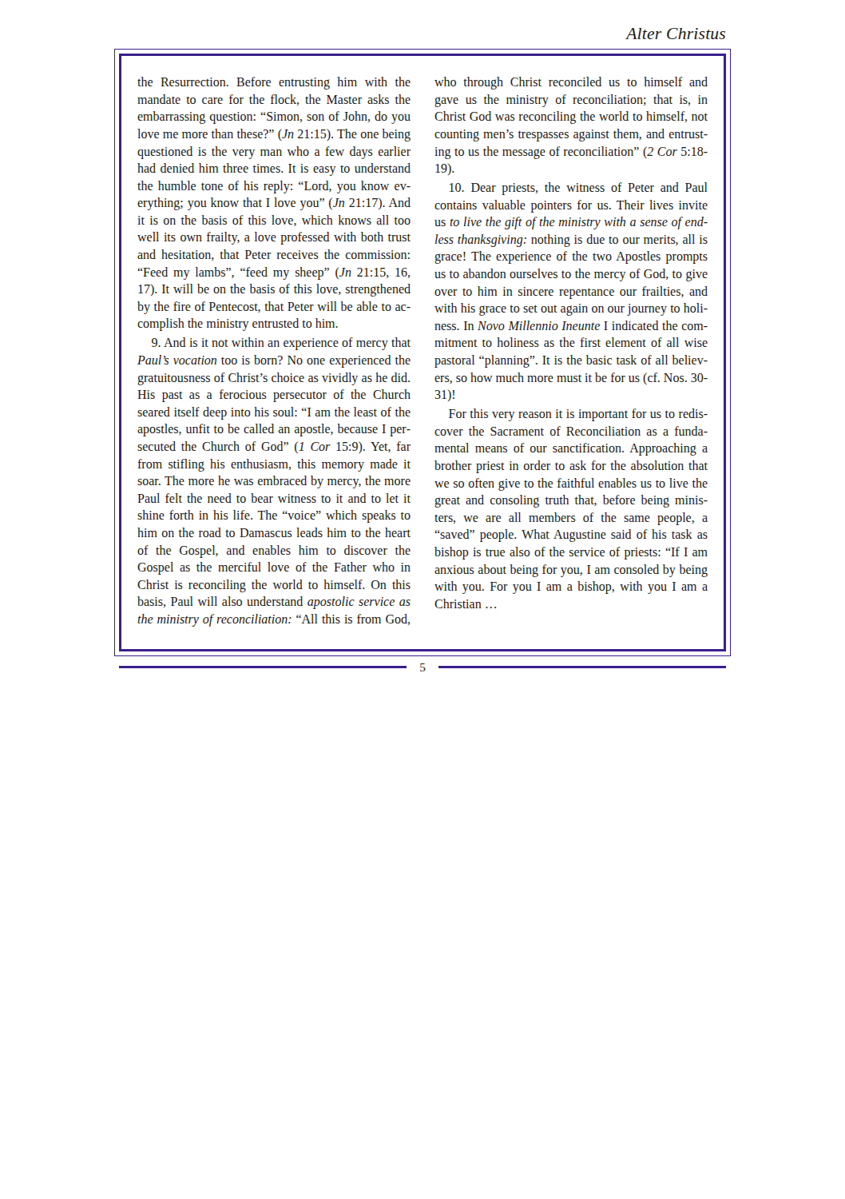Alter Christus
the Resurrection. Before entrusting him with the mandate to care for the flock, the Master asks the embarrassing question: “Simon, son of John, do you love me more than these?” (Jn 21:15). The one being questioned is the very man who a few days earlier had denied him three times. It is easy to understand the humble tone of his reply: “Lord, you know everything; you know that I love you” (Jn 21:17). And it is on the basis of this love, which knows all too well its own frailty, a love professed with both trust and hesitation, that Peter receives the commission: “Feed my lambs”, “feed my sheep” (Jn 21:15, 16, 17). It will be on the basis of this love, strengthened by the fire of Pentecost, that Peter will be able to accomplish the ministry entrusted to him.
9. And is it not within an experience of mercy that Paul’s vocation too is born? No one experienced the gratuitousness of Christ’s choice as vividly as he did. His past as a ferocious persecutor of the Church seared itself deep into his soul: “I am the least of the apostles, unfit to be called an apostle, because I persecuted the Church of God” (1 Cor 15:9). Yet, far from stifling his enthusiasm, this memory made it soar. The more he was embraced by mercy, the more Paul felt the need to bear witness to it and to let it shine forth in his life. The “voice” which speaks to him on the road to Damascus leads him to the heart of the Gospel, and enables him to discover the Gospel as the merciful love of the Father who in Christ is reconciling the world to himself. On this basis, Paul will also understand apostolic service as the ministry of reconciliation: “All this is from God, who through Christ reconciled us to himself and gave us the ministry of reconciliation; that is, in Christ God was reconciling the world to himself, not counting men’s trespasses against them, and entrusting to us the message of reconciliation” (2 Cor 5:18-19).
10. Dear priests, the witness of Peter and Paul contains valuable pointers for us. Their lives invite us to live the gift of the ministry with a sense of endless thanksgiving: nothing is due to our merits, all is grace! The experience of the two Apostles prompts us to abandon ourselves to the mercy of God, to give over to him in sincere repentance our frailties, and with his grace to set out again on our journey to holiness. In Novo Millennio Ineunte I indicated the commitment to holiness as the first element of all wise pastoral “planning”. It is the basic task of all believers, so how much more must it be for us (cf. Nos. 30-31)!
For this very reason it is important for us to rediscover the Sacrament of Reconciliation as a fundamental means of our sanctification. Approaching a brother priest in order to ask for the absolution that we so often give to the faithful enables us to live the great and consoling truth that, before being ministers, we are all members of the same people, a “saved” people. What Augustine said of his task as bishop is true also of the service of priests: “If I am anxious about being for you, I am consoled by being with you. For you I am a bishop, with you I am a Christian …
5